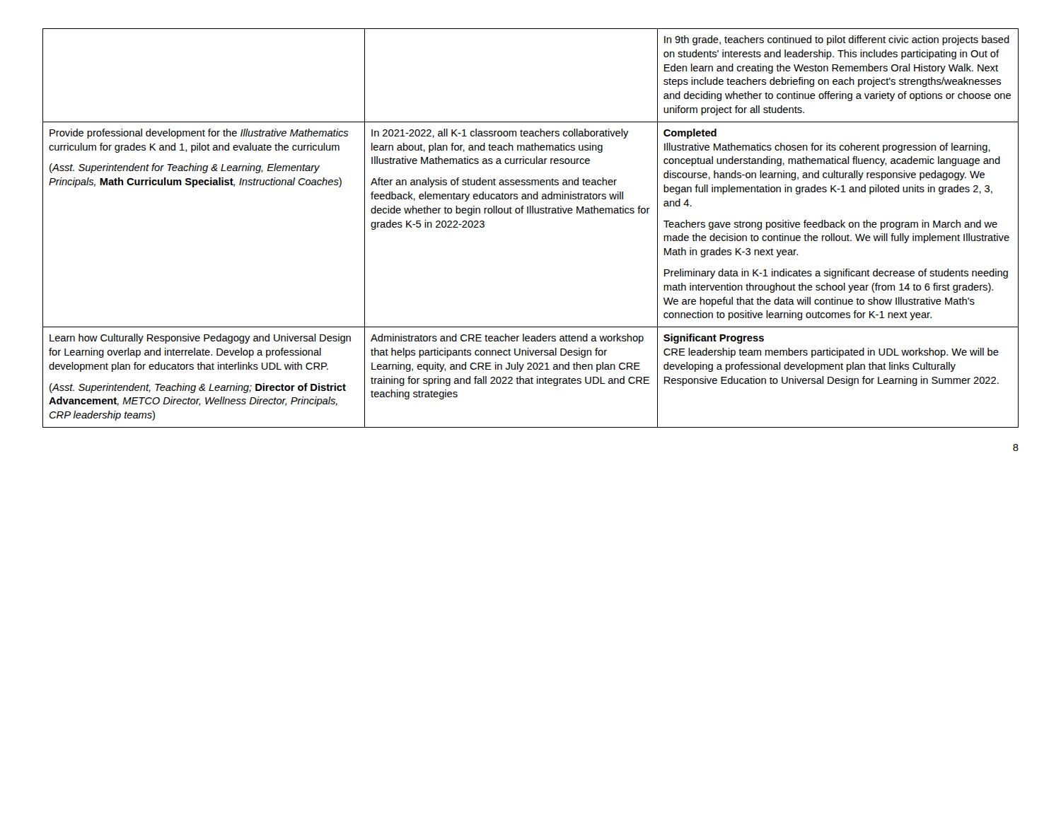| | | In 9th grade, teachers continued to pilot different civic action projects based on students' interests and leadership. This includes participating in Out of Eden learn and creating the Weston Remembers Oral History Walk. Next steps include teachers debriefing on each project's strengths/weaknesses and deciding whether to continue offering a variety of options or choose one uniform project for all students. |
| Provide professional development for the Illustrative Mathematics curriculum for grades K and 1, pilot and evaluate the curriculum ( Asst. Superintendent for Teaching & Learning, Elementary Principals, Math Curriculum Specialist , Instructional Coaches ) | In 2021-2022, all K-1 classroom teachers collaboratively learn about, plan for, and teach mathematics using Illustrative Mathematics as a curricular resource After an analysis of student assessments and teacher feedback, elementary educators and administrators will decide whether to begin rollout of Illustrative Mathematics for grades K-5 in 2022-2023 | Completed Illustrative Mathematics chosen for its coherent progression of learning, conceptual understanding, mathematical fluency, academic language and discourse, hands-on learning, and culturally responsive pedagogy. We began full implementation in grades K-1 and piloted units in grades 2, 3, and 4. Teachers gave strong positive feedback on the program in March and we made the decision to continue the rollout. We will fully implement Illustrative Math in grades K-3 next year. Preliminary data in K-1 indicates a significant decrease of students needing math intervention throughout the school year (from 14 to 6 first graders). We are hopeful that the data will continue to show Illustrative Math's connection to positive learning outcomes for K-1 next year. |
| Learn how Culturally Responsive Pedagogy and Universal Design for Learning overlap and interrelate. Develop a professional development plan for educators that interlinks UDL with CRP. ( Asst. Superintendent, Teaching & Learning; Director of District Advancement , METCO Director, Wellness Director, Principals, CRP leadership teams ) | Administrators and CRE teacher leaders attend a workshop that helps participants connect Universal Design for Learning, equity, and CRE in July 2021 and then plan CRE training for spring and fall 2022 that integrates UDL and CRE teaching strategies | Significant Progress CRE leadership team members participated in UDL workshop. We will be developing a professional development plan that links Culturally Responsive Education to Universal Design for Learning in Summer 2022. |
8